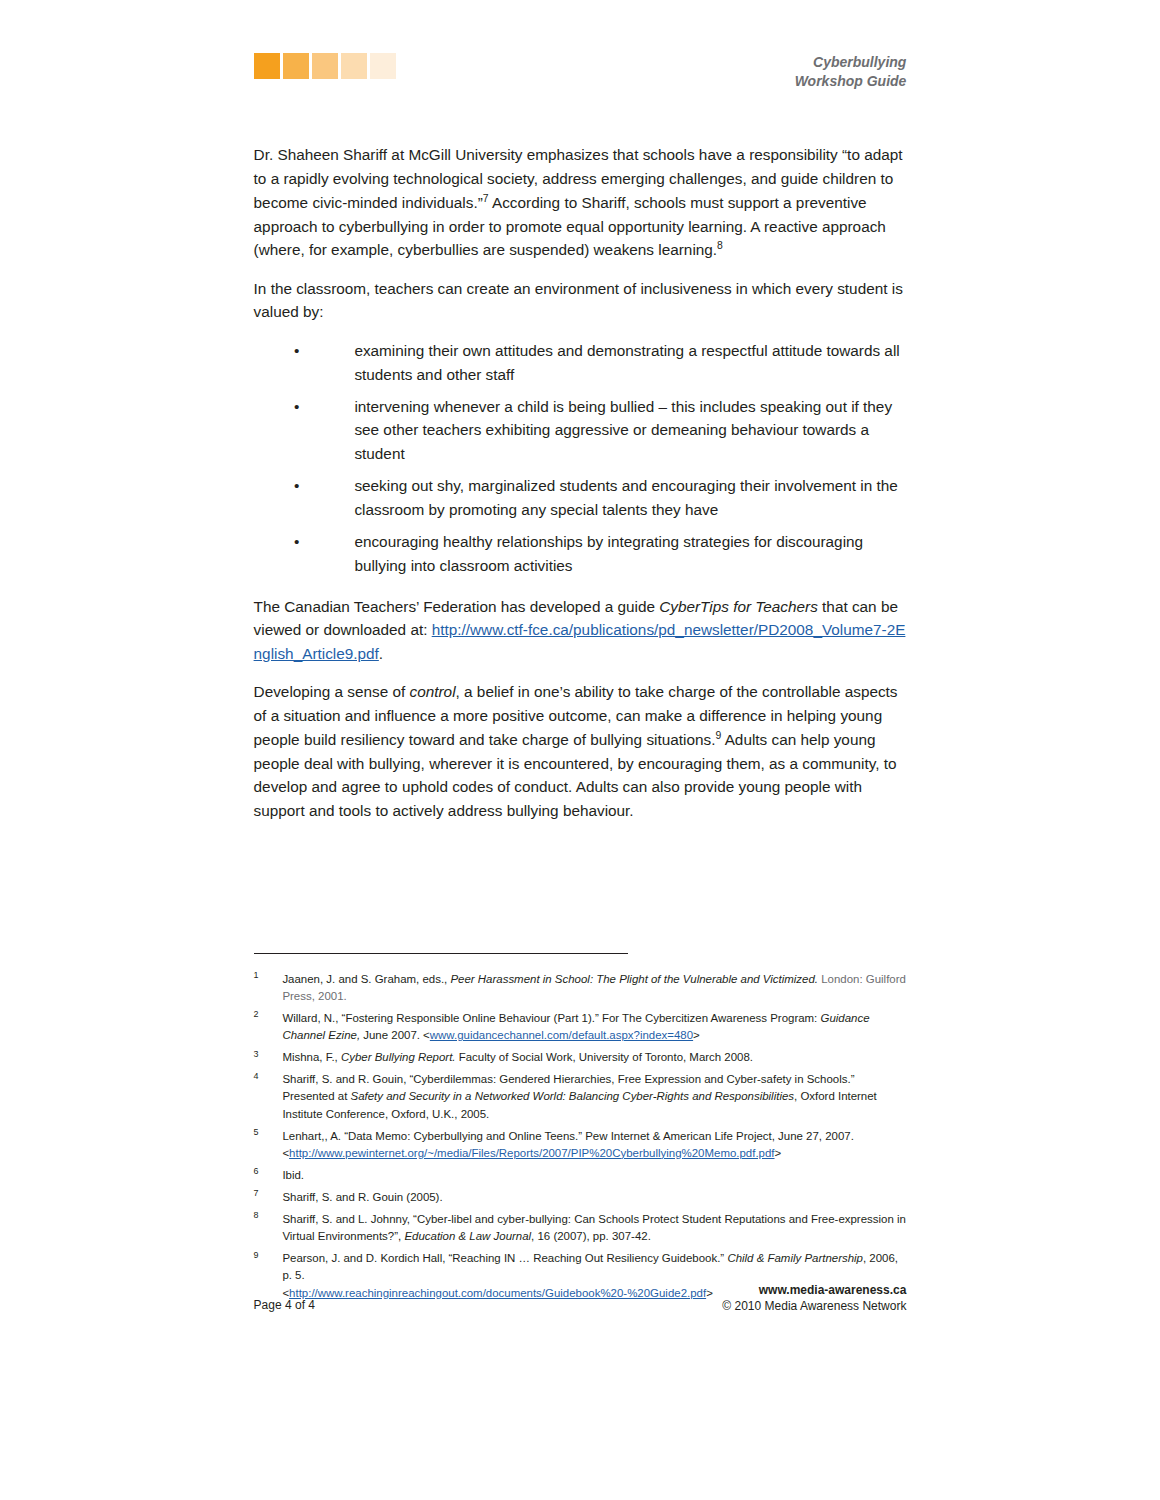Cyberbullying
Workshop Guide
Dr. Shaheen Shariff at McGill University emphasizes that schools have a responsibility “to adapt to a rapidly evolving technological society, address emerging challenges, and guide children to become civic-minded individuals.”7 According to Shariff, schools must support a preventive approach to cyberbullying in order to promote equal opportunity learning. A reactive approach (where, for example, cyberbullies are suspended) weakens learning.8
In the classroom, teachers can create an environment of inclusiveness in which every student is valued by:
examining their own attitudes and demonstrating a respectful attitude towards all students and other staff
intervening whenever a child is being bullied – this includes speaking out if they see other teachers exhibiting aggressive or demeaning behaviour towards a student
seeking out shy, marginalized students and encouraging their involvement in the classroom by promoting any special talents they have
encouraging healthy relationships by integrating strategies for discouraging bullying into classroom activities
The Canadian Teachers’ Federation has developed a guide CyberTips for Teachers that can be viewed or downloaded at: http://www.ctf-fce.ca/publications/pd_newsletter/PD2008_Volume7-2English_Article9.pdf.
Developing a sense of control, a belief in one’s ability to take charge of the controllable aspects of a situation and influence a more positive outcome, can make a difference in helping young people build resiliency toward and take charge of bullying situations.9 Adults can help young people deal with bullying, wherever it is encountered, by encouraging them, as a community, to develop and agree to uphold codes of conduct. Adults can also provide young people with support and tools to actively address bullying behaviour.
Jaanen, J. and S. Graham, eds., Peer Harassment in School: The Plight of the Vulnerable and Victimized. London: Guilford Press, 2001.
Willard, N., “Fostering Responsible Online Behaviour (Part 1).” For The Cybercitizen Awareness Program: Guidance Channel Ezine, June 2007. <www.guidancechannel.com/default.aspx?index=480>
Mishna, F., Cyber Bullying Report. Faculty of Social Work, University of Toronto, March 2008.
Shariff, S. and R. Gouin, “Cyberdilemmas: Gendered Hierarchies, Free Expression and Cyber-safety in Schools.” Presented at Safety and Security in a Networked World: Balancing Cyber-Rights and Responsibilities, Oxford Internet Institute Conference, Oxford, U.K., 2005.
Lenhart,, A. “Data Memo: Cyberbullying and Online Teens.” Pew Internet & American Life Project, June 27, 2007.
<http://www.pewinternet.org/~/media/Files/Reports/2007/PIP%20Cyberbullying%20Memo.pdf.pdf>
Ibid.
Shariff, S. and R. Gouin (2005).
Shariff, S. and L. Johnny, “Cyber-libel and cyber-bullying: Can Schools Protect Student Reputations and Free-expression in Virtual Environments?”, Education & Law Journal, 16 (2007), pp. 307-42.
Pearson, J. and D. Kordich Hall, “Reaching IN … Reaching Out Resiliency Guidebook.” Child & Family Partnership, 2006, p. 5.
<http://www.reachinginreachingout.com/documents/Guidebook%20-%20Guide2.pdf>
Page 4 of 4
www.media-awareness.ca
© 2010 Media Awareness Network